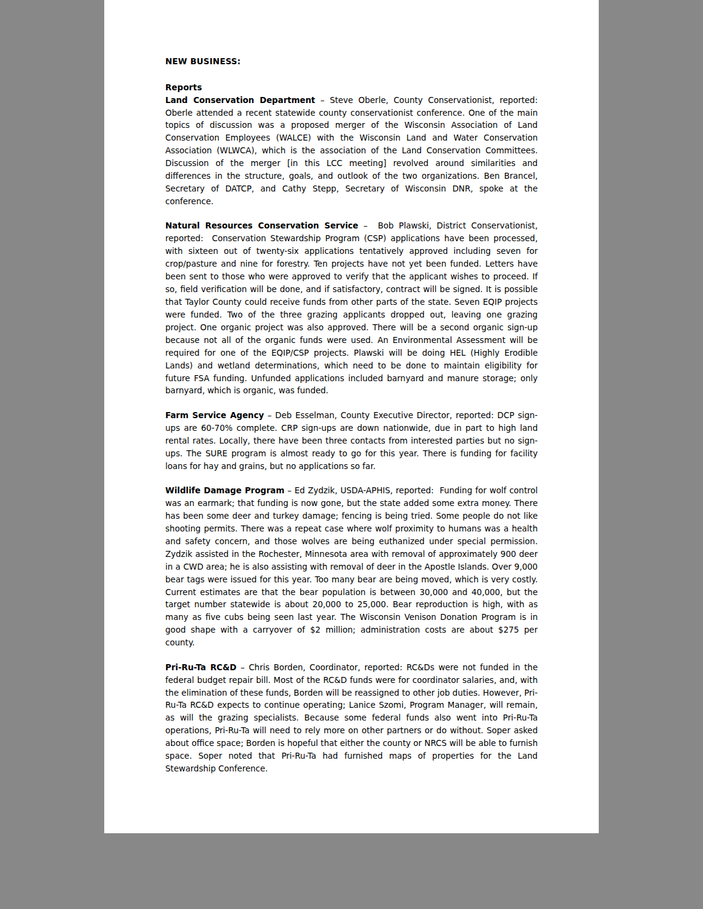NEW BUSINESS:
Reports
Land Conservation Department – Steve Oberle, County Conservationist, reported: Oberle attended a recent statewide county conservationist conference. One of the main topics of discussion was a proposed merger of the Wisconsin Association of Land Conservation Employees (WALCE) with the Wisconsin Land and Water Conservation Association (WLWCA), which is the association of the Land Conservation Committees. Discussion of the merger [in this LCC meeting] revolved around similarities and differences in the structure, goals, and outlook of the two organizations. Ben Brancel, Secretary of DATCP, and Cathy Stepp, Secretary of Wisconsin DNR, spoke at the conference.
Natural Resources Conservation Service – Bob Plawski, District Conservationist, reported: Conservation Stewardship Program (CSP) applications have been processed, with sixteen out of twenty-six applications tentatively approved including seven for crop/pasture and nine for forestry. Ten projects have not yet been funded. Letters have been sent to those who were approved to verify that the applicant wishes to proceed. If so, field verification will be done, and if satisfactory, contract will be signed. It is possible that Taylor County could receive funds from other parts of the state. Seven EQIP projects were funded. Two of the three grazing applicants dropped out, leaving one grazing project. One organic project was also approved. There will be a second organic sign-up because not all of the organic funds were used. An Environmental Assessment will be required for one of the EQIP/CSP projects. Plawski will be doing HEL (Highly Erodible Lands) and wetland determinations, which need to be done to maintain eligibility for future FSA funding. Unfunded applications included barnyard and manure storage; only barnyard, which is organic, was funded.
Farm Service Agency – Deb Esselman, County Executive Director, reported: DCP sign-ups are 60-70% complete. CRP sign-ups are down nationwide, due in part to high land rental rates. Locally, there have been three contacts from interested parties but no sign-ups. The SURE program is almost ready to go for this year. There is funding for facility loans for hay and grains, but no applications so far.
Wildlife Damage Program – Ed Zydzik, USDA-APHIS, reported: Funding for wolf control was an earmark; that funding is now gone, but the state added some extra money. There has been some deer and turkey damage; fencing is being tried. Some people do not like shooting permits. There was a repeat case where wolf proximity to humans was a health and safety concern, and those wolves are being euthanized under special permission. Zydzik assisted in the Rochester, Minnesota area with removal of approximately 900 deer in a CWD area; he is also assisting with removal of deer in the Apostle Islands. Over 9,000 bear tags were issued for this year. Too many bear are being moved, which is very costly. Current estimates are that the bear population is between 30,000 and 40,000, but the target number statewide is about 20,000 to 25,000. Bear reproduction is high, with as many as five cubs being seen last year. The Wisconsin Venison Donation Program is in good shape with a carryover of $2 million; administration costs are about $275 per county.
Pri-Ru-Ta RC&D – Chris Borden, Coordinator, reported: RC&Ds were not funded in the federal budget repair bill. Most of the RC&D funds were for coordinator salaries, and, with the elimination of these funds, Borden will be reassigned to other job duties. However, Pri-Ru-Ta RC&D expects to continue operating; Lanice Szomi, Program Manager, will remain, as will the grazing specialists. Because some federal funds also went into Pri-Ru-Ta operations, Pri-Ru-Ta will need to rely more on other partners or do without. Soper asked about office space; Borden is hopeful that either the county or NRCS will be able to furnish space. Soper noted that Pri-Ru-Ta had furnished maps of properties for the Land Stewardship Conference.